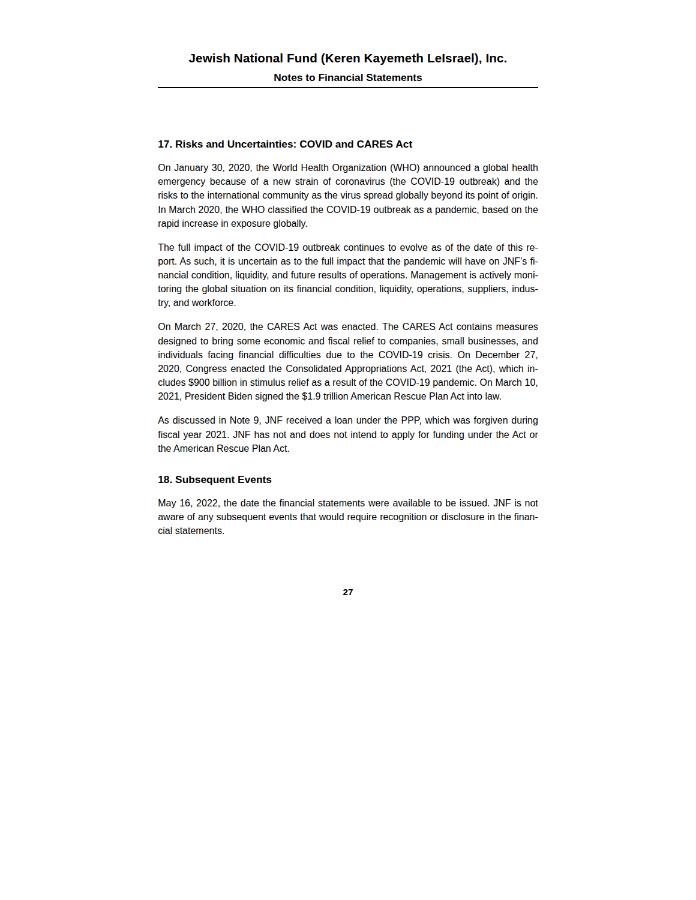Jewish National Fund (Keren Kayemeth LeIsrael), Inc.
Notes to Financial Statements
17. Risks and Uncertainties: COVID and CARES Act
On January 30, 2020, the World Health Organization (WHO) announced a global health emergency because of a new strain of coronavirus (the COVID-19 outbreak) and the risks to the international community as the virus spread globally beyond its point of origin. In March 2020, the WHO classified the COVID-19 outbreak as a pandemic, based on the rapid increase in exposure globally.
The full impact of the COVID-19 outbreak continues to evolve as of the date of this report. As such, it is uncertain as to the full impact that the pandemic will have on JNF’s financial condition, liquidity, and future results of operations. Management is actively monitoring the global situation on its financial condition, liquidity, operations, suppliers, industry, and workforce.
On March 27, 2020, the CARES Act was enacted. The CARES Act contains measures designed to bring some economic and fiscal relief to companies, small businesses, and individuals facing financial difficulties due to the COVID-19 crisis. On December 27, 2020, Congress enacted the Consolidated Appropriations Act, 2021 (the Act), which includes $900 billion in stimulus relief as a result of the COVID-19 pandemic. On March 10, 2021, President Biden signed the $1.9 trillion American Rescue Plan Act into law.
As discussed in Note 9, JNF received a loan under the PPP, which was forgiven during fiscal year 2021. JNF has not and does not intend to apply for funding under the Act or the American Rescue Plan Act.
18. Subsequent Events
May 16, 2022, the date the financial statements were available to be issued. JNF is not aware of any subsequent events that would require recognition or disclosure in the financial statements.
27